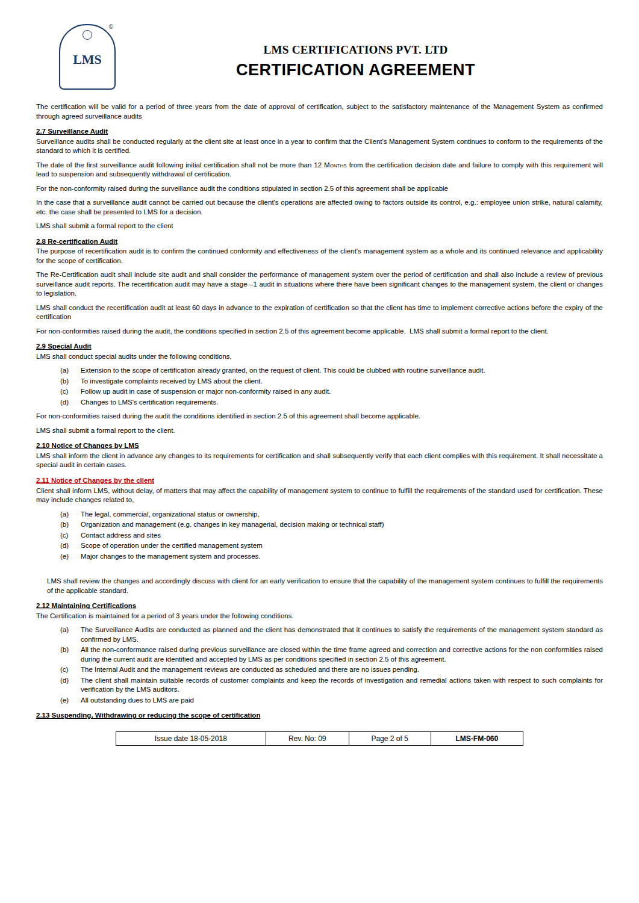©
LMS CERTIFICATIONS PVT. LTD
CERTIFICATION AGREEMENT
The certification will be valid for a period of three years from the date of approval of certification, subject to the satisfactory maintenance of the Management System as confirmed through agreed surveillance audits
2.7 Surveillance Audit
Surveillance audits shall be conducted regularly at the client site at least once in a year to confirm that the Client's Management System continues to conform to the requirements of the standard to which it is certified.
The date of the first surveillance audit following initial certification shall not be more than 12 Months from the certification decision date and failure to comply with this requirement will lead to suspension and subsequently withdrawal of certification.
For the non-conformity raised during the surveillance audit the conditions stipulated in section 2.5 of this agreement shall be applicable
In the case that a surveillance audit cannot be carried out because the client's operations are affected owing to factors outside its control, e.g.: employee union strike, natural calamity, etc. the case shall be presented to LMS for a decision.
LMS shall submit a formal report to the client
2.8 Re-certification Audit
The purpose of recertification audit is to confirm the continued conformity and effectiveness of the client's management system as a whole and its continued relevance and applicability for the scope of certification.
The Re-Certification audit shall include site audit and shall consider the performance of management system over the period of certification and shall also include a review of previous surveillance audit reports. The recertification audit may have a stage –1 audit in situations where there have been significant changes to the management system, the client or changes to legislation.
LMS shall conduct the recertification audit at least 60 days in advance to the expiration of certification so that the client has time to implement corrective actions before the expiry of the certification
For non-conformities raised during the audit, the conditions specified in section 2.5 of this agreement become applicable. LMS shall submit a formal report to the client.
2.9 Special Audit
LMS shall conduct special audits under the following conditions,
(a) Extension to the scope of certification already granted, on the request of client. This could be clubbed with routine surveillance audit.
(b) To investigate complaints received by LMS about the client.
(c) Follow up audit in case of suspension or major non-conformity raised in any audit.
(d) Changes to LMS's certification requirements.
For non-conformities raised during the audit the conditions identified in section 2.5 of this agreement shall become applicable.
LMS shall submit a formal report to the client.
2.10 Notice of Changes by LMS
LMS shall inform the client in advance any changes to its requirements for certification and shall subsequently verify that each client complies with this requirement. It shall necessitate a special audit in certain cases.
2.11 Notice of Changes by the client
Client shall inform LMS, without delay, of matters that may affect the capability of management system to continue to fulfill the requirements of the standard used for certification. These may include changes related to,
(a) The legal, commercial, organizational status or ownership,
(b) Organization and management (e.g. changes in key managerial, decision making or technical staff)
(c) Contact address and sites
(d) Scope of operation under the certified management system
(e) Major changes to the management system and processes.
LMS shall review the changes and accordingly discuss with client for an early verification to ensure that the capability of the management system continues to fulfill the requirements of the applicable standard.
2.12 Maintaining Certifications
The Certification is maintained for a period of 3 years under the following conditions.
(a) The Surveillance Audits are conducted as planned and the client has demonstrated that it continues to satisfy the requirements of the management system standard as confirmed by LMS.
(b) All the non-conformance raised during previous surveillance are closed within the time frame agreed and correction and corrective actions for the non conformities raised during the current audit are identified and accepted by LMS as per conditions specified in section 2.5 of this agreement.
(c) The Internal Audit and the management reviews are conducted as scheduled and there are no issues pending.
(d) The client shall maintain suitable records of customer complaints and keep the records of investigation and remedial actions taken with respect to such complaints for verification by the LMS auditors.
(e) All outstanding dues to LMS are paid
2.13 Suspending, Withdrawing or reducing the scope of certification
| Issue date 18-05-2018 | Rev. No: 09 | Page 2 of 5 | LMS-FM-060 |